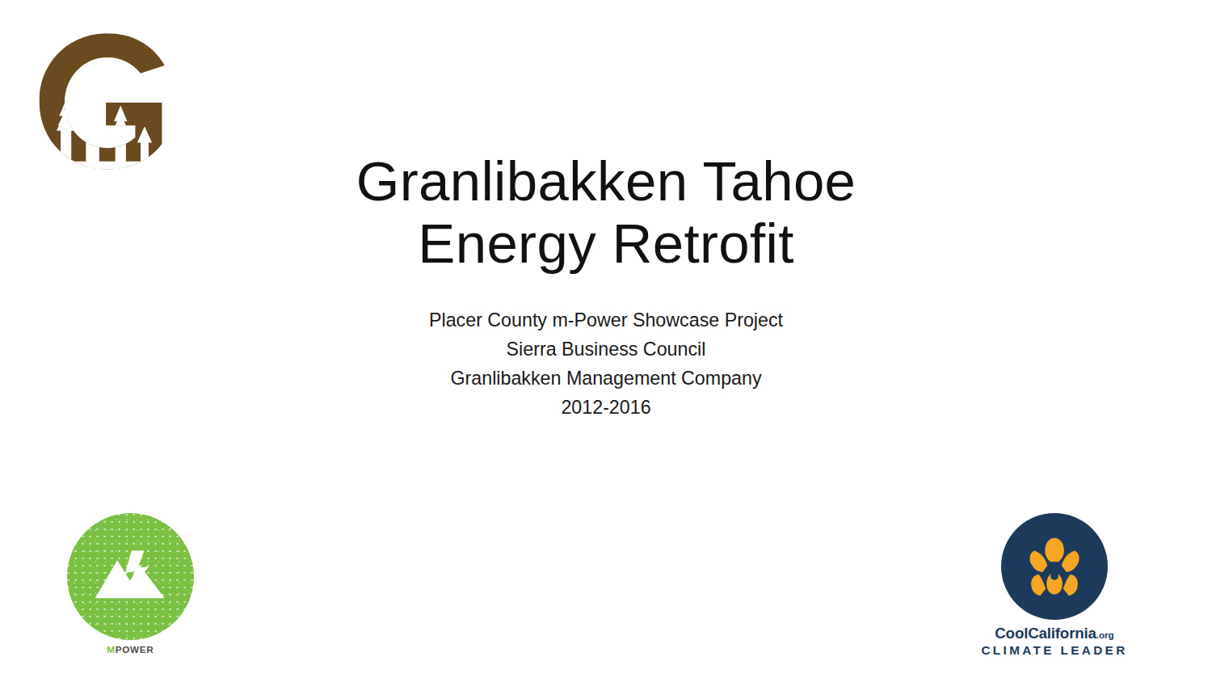Granlibakken Tahoe
Energy Retrofit
Placer County m-Power Showcase Project
Sierra Business Council
Granlibakken Management Company
2012-2016
MPOWER
CoolCalifornia.org
CLIMATE LEADER